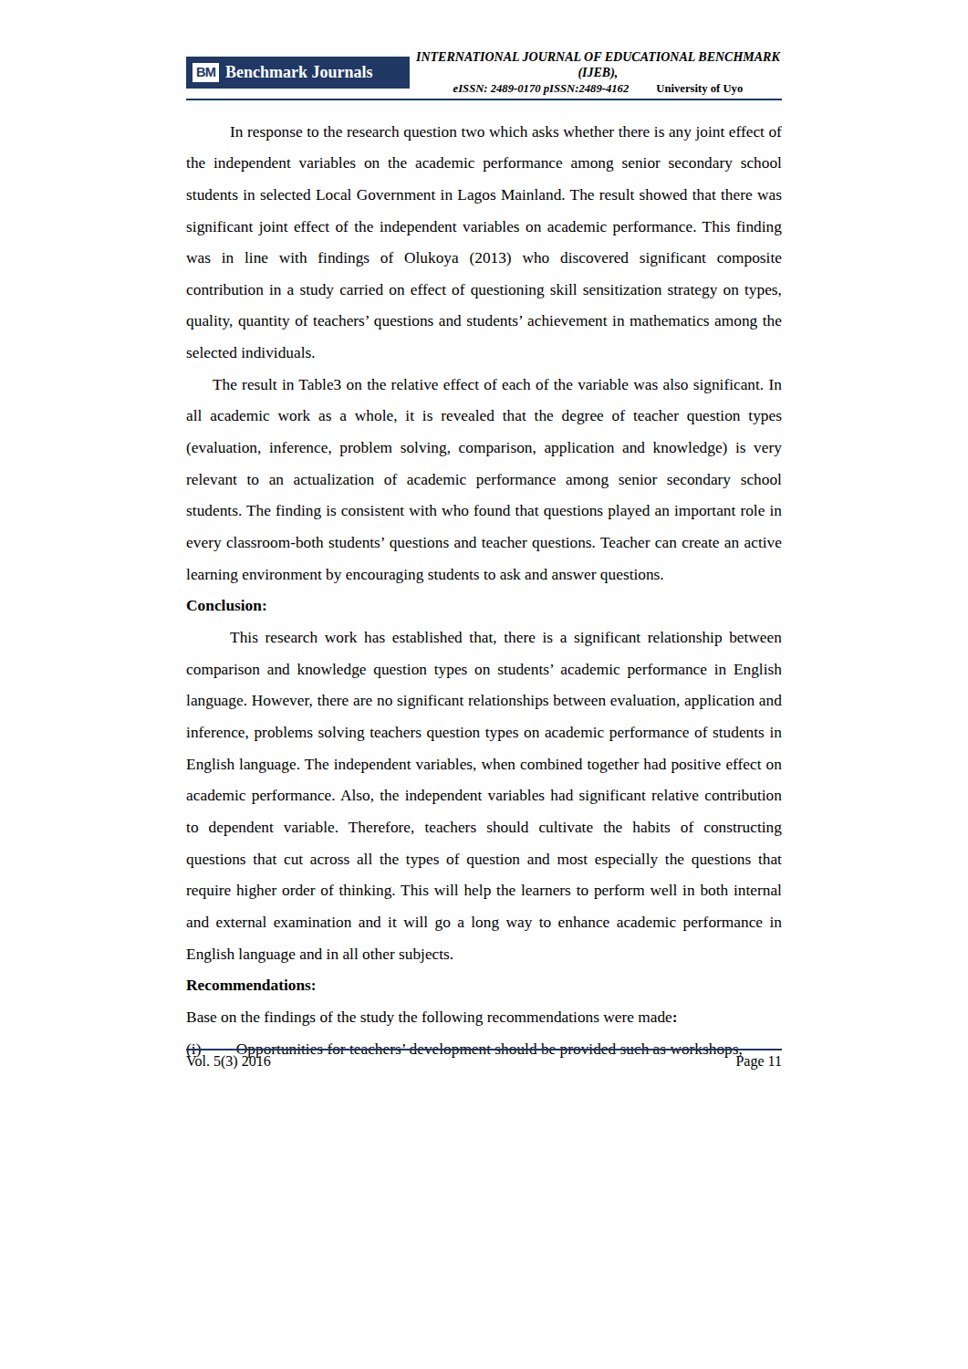| BM Benchmark Journals | INTERNATIONAL JOURNAL OF EDUCATIONAL BENCHMARK (IJEB), eISSN: 2489-0170 pISSN:2489-4162 University of Uyo |
In response to the research question two which asks whether there is any joint effect of the independent variables on the academic performance among senior secondary school students in selected Local Government in Lagos Mainland. The result showed that there was significant joint effect of the independent variables on academic performance. This finding was in line with findings of Olukoya (2013) who discovered significant composite contribution in a study carried on effect of questioning skill sensitization strategy on types, quality, quantity of teachers’ questions and students’ achievement in mathematics among the selected individuals.
The result in Table3 on the relative effect of each of the variable was also significant. In all academic work as a whole, it is revealed that the degree of teacher question types (evaluation, inference, problem solving, comparison, application and knowledge) is very relevant to an actualization of academic performance among senior secondary school students. The finding is consistent with who found that questions played an important role in every classroom-both students’ questions and teacher questions. Teacher can create an active learning environment by encouraging students to ask and answer questions.
Conclusion:
This research work has established that, there is a significant relationship between comparison and knowledge question types on students’ academic performance in English language. However, there are no significant relationships between evaluation, application and inference, problems solving teachers question types on academic performance of students in English language. The independent variables, when combined together had positive effect on academic performance. Also, the independent variables had significant relative contribution to dependent variable. Therefore, teachers should cultivate the habits of constructing questions that cut across all the types of question and most especially the questions that require higher order of thinking. This will help the learners to perform well in both internal and external examination and it will go a long way to enhance academic performance in English language and in all other subjects.
Recommendations:
Base on the findings of the study the following recommendations were made:
(i) Opportunities for teachers’ development should be provided such as workshops,
Vol. 5(3) 2016 Page 11